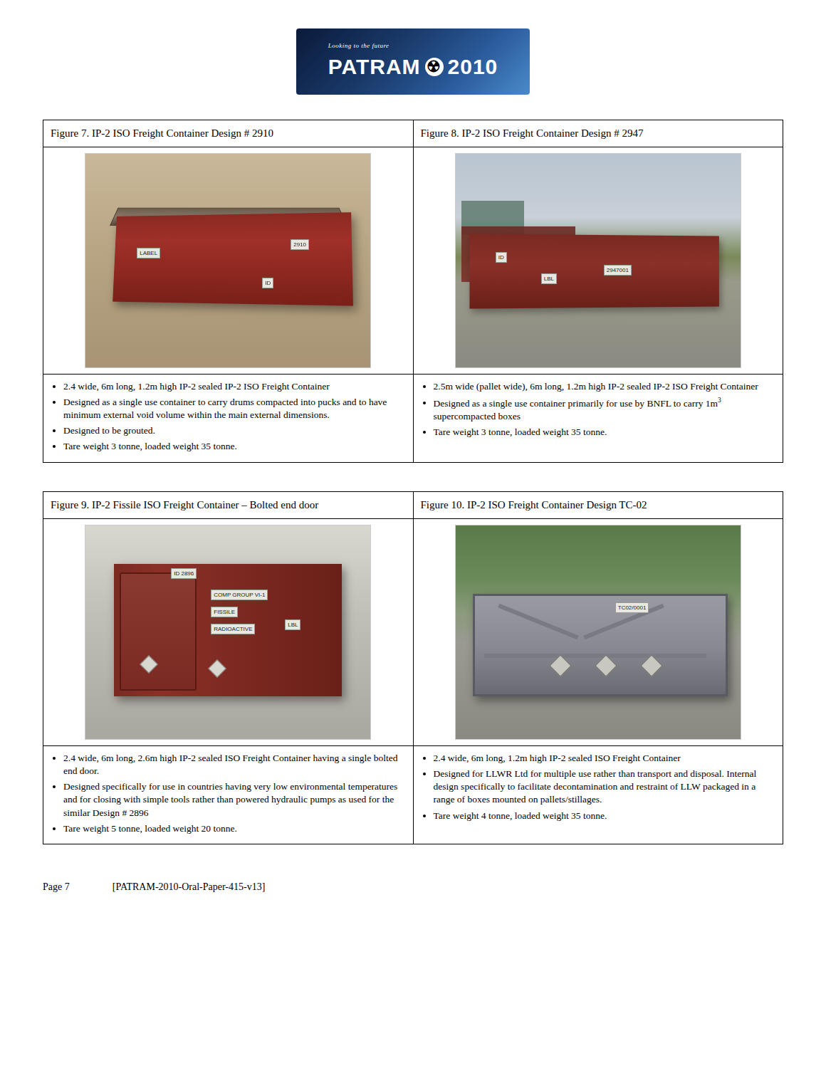Looking to the future
PATRAM 2010
| Figure 7. IP-2 ISO Freight Container Design # 2910 | Figure 8. IP-2 ISO Freight Container Design # 2947 |
| LABEL 2910 ID | 2947001 ID LBL |
| 2.4 wide, 6m long, 1.2m high IP-2 sealed IP-2 ISO Freight Container Designed as a single use container to carry drums compacted into pucks and to have minimum external void volume within the main external dimensions. Designed to be grouted. Tare weight 3 tonne, loaded weight 35 tonne. | 2.5m wide (pallet wide), 6m long, 1.2m high IP-2 sealed IP-2 ISO Freight Container Designed as a single use container primarily for use by BNFL to carry 1m 3 supercompacted boxes Tare weight 3 tonne, loaded weight 35 tonne. |
| Figure 9. IP-2 Fissile ISO Freight Container – Bolted end door | Figure 10. IP-2 ISO Freight Container Design TC-02 |
| ID 2896 COMP GROUP VI-1 FISSILE RADIOACTIVE LBL | TC02/0001 |
| 2.4 wide, 6m long, 2.6m high IP-2 sealed ISO Freight Container having a single bolted end door. Designed specifically for use in countries having very low environmental temperatures and for closing with simple tools rather than powered hydraulic pumps as used for the similar Design # 2896 Tare weight 5 tonne, loaded weight 20 tonne. | 2.4 wide, 6m long, 1.2m high IP-2 sealed ISO Freight Container Designed for LLWR Ltd for multiple use rather than transport and disposal. Internal design specifically to facilitate decontamination and restraint of LLW packaged in a range of boxes mounted on pallets/stillages. Tare weight 4 tonne, loaded weight 35 tonne. |
Page 7 [PATRAM-2010-Oral-Paper-415-v13]